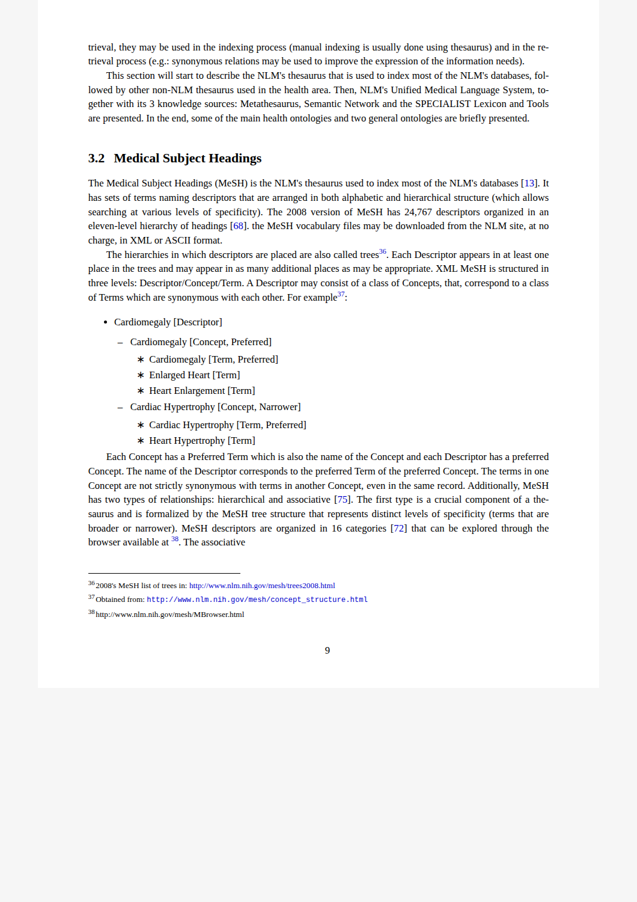trieval, they may be used in the indexing process (manual indexing is usually done using thesaurus) and in the retrieval process (e.g.: synonymous relations may be used to improve the expression of the information needs).
This section will start to describe the NLM's thesaurus that is used to index most of the NLM's databases, followed by other non-NLM thesaurus used in the health area. Then, NLM's Unified Medical Language System, together with its 3 knowledge sources: Metathesaurus, Semantic Network and the SPECIALIST Lexicon and Tools are presented. In the end, some of the main health ontologies and two general ontologies are briefly presented.
3.2 Medical Subject Headings
The Medical Subject Headings (MeSH) is the NLM's thesaurus used to index most of the NLM's databases [13]. It has sets of terms naming descriptors that are arranged in both alphabetic and hierarchical structure (which allows searching at various levels of specificity). The 2008 version of MeSH has 24,767 descriptors organized in an eleven-level hierarchy of headings [68]. the MeSH vocabulary files may be downloaded from the NLM site, at no charge, in XML or ASCII format.
The hierarchies in which descriptors are placed are also called trees36. Each Descriptor appears in at least one place in the trees and may appear in as many additional places as may be appropriate. XML MeSH is structured in three levels: Descriptor/Concept/Term. A Descriptor may consist of a class of Concepts, that, correspond to a class of Terms which are synonymous with each other. For example37:
Cardiomegaly [Descriptor]
Cardiomegaly [Concept, Preferred]
Cardiomegaly [Term, Preferred]
Enlarged Heart [Term]
Heart Enlargement [Term]
Cardiac Hypertrophy [Concept, Narrower]
Cardiac Hypertrophy [Term, Preferred]
Heart Hypertrophy [Term]
Each Concept has a Preferred Term which is also the name of the Concept and each Descriptor has a preferred Concept. The name of the Descriptor corresponds to the preferred Term of the preferred Concept. The terms in one Concept are not strictly synonymous with terms in another Concept, even in the same record. Additionally, MeSH has two types of relationships: hierarchical and associative [75]. The first type is a crucial component of a thesaurus and is formalized by the MeSH tree structure that represents distinct levels of specificity (terms that are broader or narrower). MeSH descriptors are organized in 16 categories [72] that can be explored through the browser available at 38. The associative
362008's MeSH list of trees in: http://www.nlm.nih.gov/mesh/trees2008.html
37 Obtained from: http://www.nlm.nih.gov/mesh/concept_structure.html
38http://www.nlm.nih.gov/mesh/MBrowser.html
9